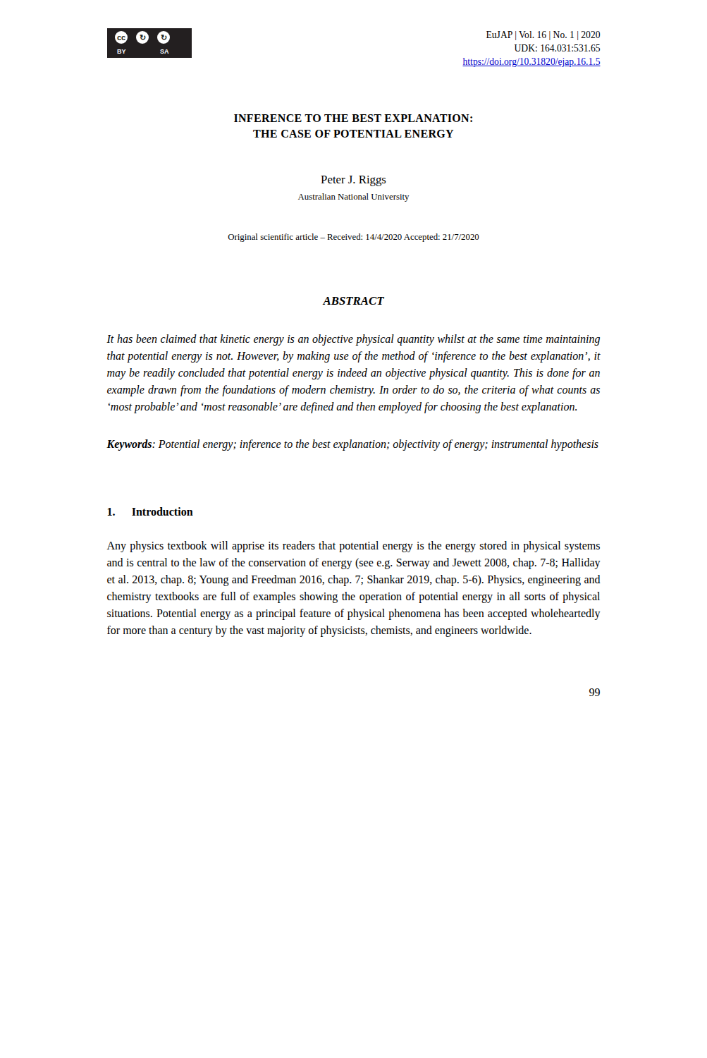EuJAP | Vol. 16 | No. 1 | 2020
UDK: 164.031:531.65
https://doi.org/10.31820/ejap.16.1.5
Inference to the Best Explanation:
The Case of Potential Energy
Peter J. Riggs
Australian National University
Original scientific article – Received: 14/4/2020 Accepted: 21/7/2020
ABSTRACT
It has been claimed that kinetic energy is an objective physical quantity whilst at the same time maintaining that potential energy is not. However, by making use of the method of ‘inference to the best explanation’, it may be readily concluded that potential energy is indeed an objective physical quantity. This is done for an example drawn from the foundations of modern chemistry. In order to do so, the criteria of what counts as ‘most probable’ and ‘most reasonable’ are defined and then employed for choosing the best explanation.
Keywords: Potential energy; inference to the best explanation; objectivity of energy; instrumental hypothesis
1. Introduction
Any physics textbook will apprise its readers that potential energy is the energy stored in physical systems and is central to the law of the conservation of energy (see e.g. Serway and Jewett 2008, chap. 7-8; Halliday et al. 2013, chap. 8; Young and Freedman 2016, chap. 7; Shankar 2019, chap. 5-6). Physics, engineering and chemistry textbooks are full of examples showing the operation of potential energy in all sorts of physical situations. Potential energy as a principal feature of physical phenomena has been accepted wholeheartedly for more than a century by the vast majority of physicists, chemists, and engineers worldwide.
99